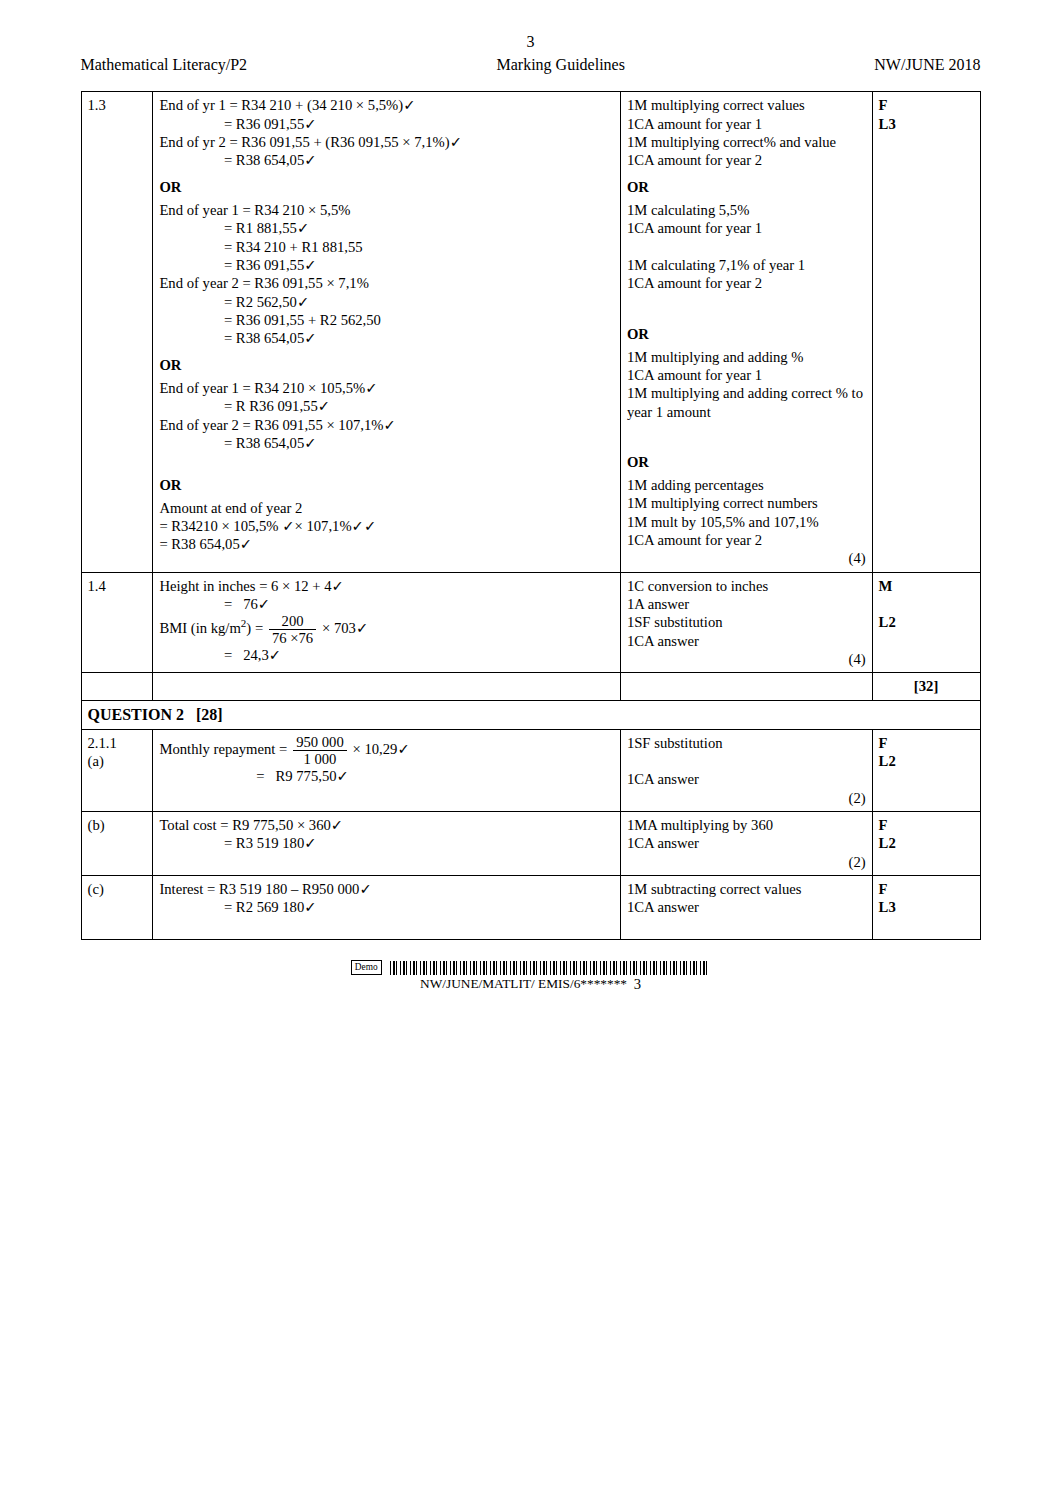3
Mathematical Literacy/P2
Marking Guidelines
NW/JUNE 2018
| 1.3 | End of yr 1 = R34 210 + (34 210 × 5,5%) ✓ = R36 091,55 ✓ End of yr 2 = R36 091,55 + (R36 091,55 × 7,1%) ✓ = R38 654,05 ✓ OR End of year 1 = R34 210 × 5,5% = R1 881,55 ✓ = R34 210 + R1 881,55 = R36 091,55 ✓ End of year 2 = R36 091,55 × 7,1% = R2 562,50 ✓ = R36 091,55 + R2 562,50 = R38 654,05 ✓ OR End of year 1 = R34 210 × 105,5% ✓ = R R36 091,55 ✓ End of year 2 = R36 091,55 × 107,1% ✓ = R38 654,05 ✓ OR Amount at end of year 2 = R34210 × 105,5% ✓ × 107,1% ✓✓ = R38 654,05 ✓ | 1M multiplying correct values 1CA amount for year 1 1M multiplying correct% and value 1CA amount for year 2 OR 1M calculating 5,5% 1CA amount for year 1 1M calculating 7,1% of year 1 1CA amount for year 2 OR 1M multiplying and adding % 1CA amount for year 1 1M multiplying and adding correct % to year 1 amount OR 1M adding percentages 1M multiplying correct numbers 1M mult by 105,5% and 107,1% 1CA amount for year 2 (4) | F L3 |
| 1.4 | Height in inches = 6 × 12 + 4 ✓ = 76 ✓ BMI (in kg/m 2 ) = 200 76 ×76 × 703 ✓ = 24,3 ✓ | 1C conversion to inches 1A answer 1SF substitution 1CA answer (4) | M L2 |
| | | | [32] |
| QUESTION 2 [28] |
| 2.1.1 (a) | Monthly repayment = 950 000 1 000 × 10,29 ✓ = R9 775,50 ✓ | 1SF substitution 1CA answer (2) | F L2 |
| (b) | Total cost = R9 775,50 × 360 ✓ = R3 519 180 ✓ | 1MA multiplying by 360 1CA answer (2) | F L2 |
| (c) | Interest = R3 519 180 – R950 000 ✓ = R2 569 180 ✓ | 1M subtracting correct values 1CA answer | F L3 |
Demo
NW/JUNE/MATLIT/ EMIS/6******* 3